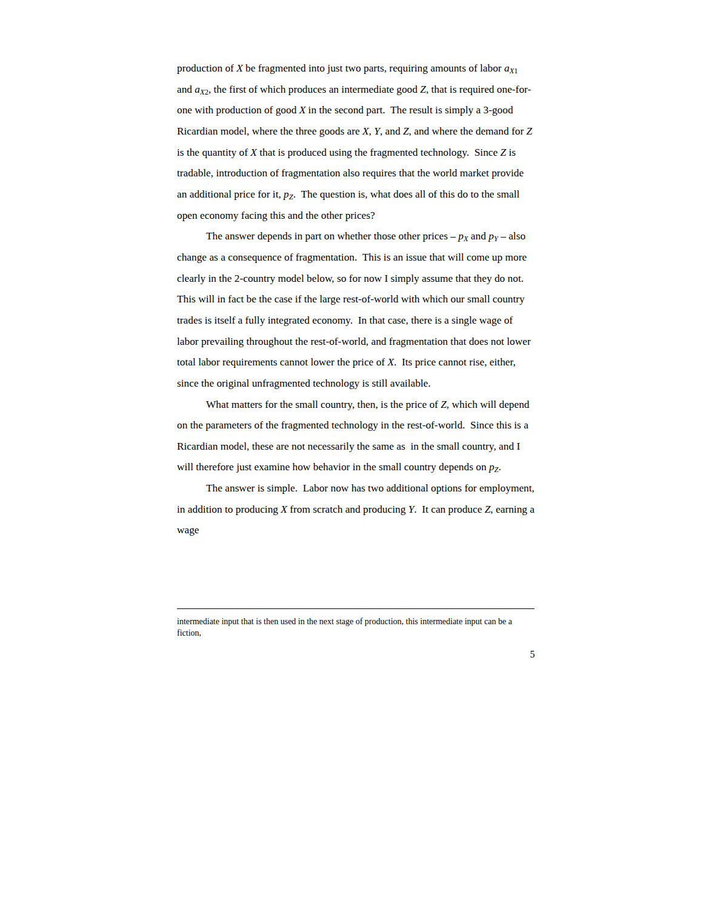production of X be fragmented into just two parts, requiring amounts of labor aX1 and aX2, the first of which produces an intermediate good Z, that is required one-for-one with production of good X in the second part. The result is simply a 3-good Ricardian model, where the three goods are X, Y, and Z, and where the demand for Z is the quantity of X that is produced using the fragmented technology. Since Z is tradable, introduction of fragmentation also requires that the world market provide an additional price for it, pZ. The question is, what does all of this do to the small open economy facing this and the other prices?
The answer depends in part on whether those other prices – pX and pY – also change as a consequence of fragmentation. This is an issue that will come up more clearly in the 2-country model below, so for now I simply assume that they do not. This will in fact be the case if the large rest-of-world with which our small country trades is itself a fully integrated economy. In that case, there is a single wage of labor prevailing throughout the rest-of-world, and fragmentation that does not lower total labor requirements cannot lower the price of X. Its price cannot rise, either, since the original unfragmented technology is still available.
What matters for the small country, then, is the price of Z, which will depend on the parameters of the fragmented technology in the rest-of-world. Since this is a Ricardian model, these are not necessarily the same as in the small country, and I will therefore just examine how behavior in the small country depends on pZ.
The answer is simple. Labor now has two additional options for employment, in addition to producing X from scratch and producing Y. It can produce Z, earning a wage
intermediate input that is then used in the next stage of production, this intermediate input can be a fiction,
5